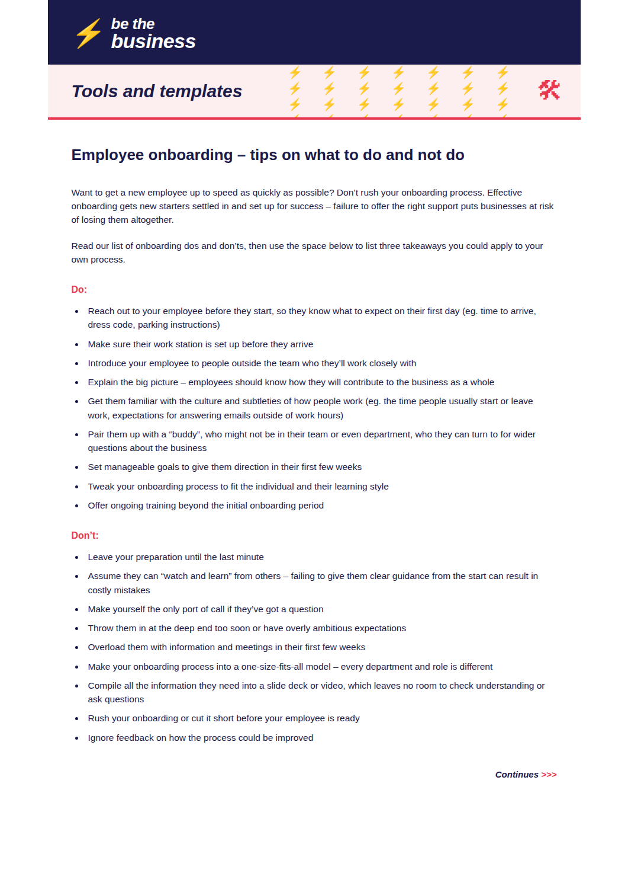⚡ be the business
Tools and templates
⚡ ⚡ ⚡ ⚡ ⚡ ⚡ ⚡ ⚡ ⚡ ⚡ ⚡ ⚡ ⚡ ⚡ ⚡ ⚡ ⚡ ⚡ ⚡ ⚡ ⚡ ⚡ ⚡ ⚡ ⚡ ⚡ ⚡ ⚡ ⚡ ⚡ ⚡ ⚡ ⚡ ⚡ ⚡ ⚡
🛠
Employee onboarding – tips on what to do and not do
Want to get a new employee up to speed as quickly as possible? Don’t rush your onboarding process. Effective onboarding gets new starters settled in and set up for success – failure to offer the right support puts businesses at risk of losing them altogether.
Read our list of onboarding dos and don’ts, then use the space below to list three takeaways you could apply to your own process.
Do:
Reach out to your employee before they start, so they know what to expect on their first day (eg. time to arrive, dress code, parking instructions)
Make sure their work station is set up before they arrive
Introduce your employee to people outside the team who they’ll work closely with
Explain the big picture – employees should know how they will contribute to the business as a whole
Get them familiar with the culture and subtleties of how people work (eg. the time people usually start or leave work, expectations for answering emails outside of work hours)
Pair them up with a “buddy”, who might not be in their team or even department, who they can turn to for wider questions about the business
Set manageable goals to give them direction in their first few weeks
Tweak your onboarding process to fit the individual and their learning style
Offer ongoing training beyond the initial onboarding period
Don’t:
Leave your preparation until the last minute
Assume they can “watch and learn” from others – failing to give them clear guidance from the start can result in costly mistakes
Make yourself the only port of call if they’ve got a question
Throw them in at the deep end too soon or have overly ambitious expectations
Overload them with information and meetings in their first few weeks
Make your onboarding process into a one-size-fits-all model – every department and role is different
Compile all the information they need into a slide deck or video, which leaves no room to check understanding or ask questions
Rush your onboarding or cut it short before your employee is ready
Ignore feedback on how the process could be improved
Continues >>>